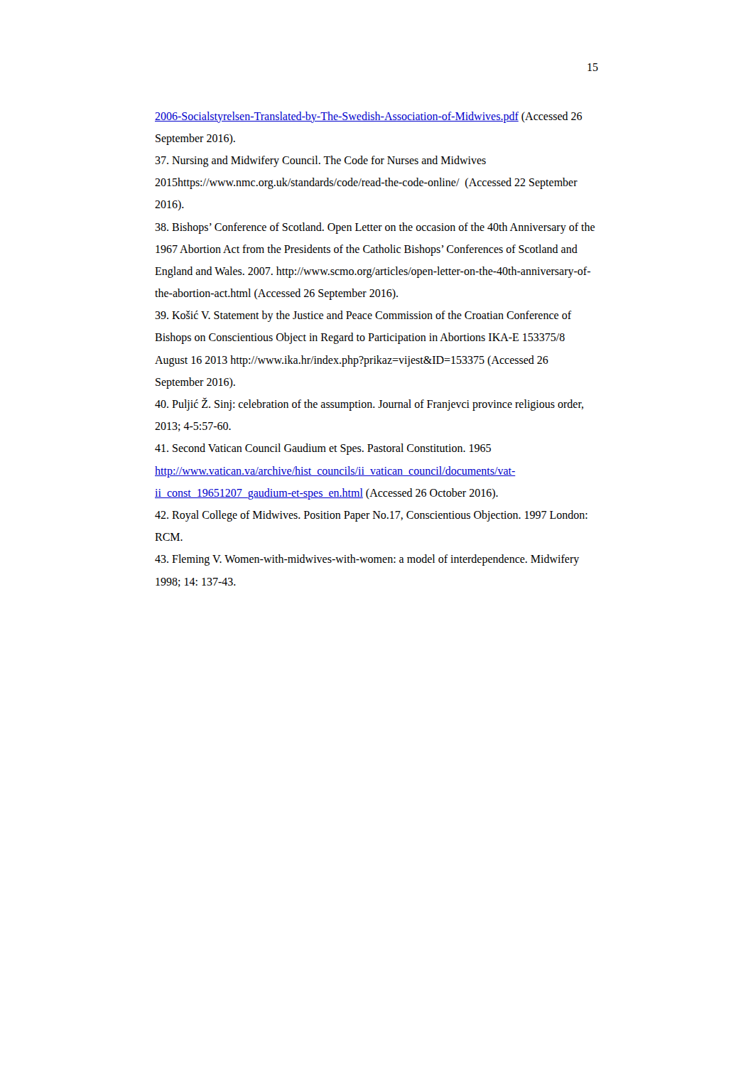15
2006-Socialstyrelsen-Translated-by-The-Swedish-Association-of-Midwives.pdf (Accessed 26 September 2016).
37. Nursing and Midwifery Council. The Code for Nurses and Midwives 2015https://www.nmc.org.uk/standards/code/read-the-code-online/ (Accessed 22 September 2016).
38. Bishops’ Conference of Scotland. Open Letter on the occasion of the 40th Anniversary of the 1967 Abortion Act from the Presidents of the Catholic Bishops’ Conferences of Scotland and England and Wales. 2007. http://www.scmo.org/articles/open-letter-on-the-40th-anniversary-of-the-abortion-act.html (Accessed 26 September 2016).
39. Košić V. Statement by the Justice and Peace Commission of the Croatian Conference of Bishops on Conscientious Object in Regard to Participation in Abortions IKA-E 153375/8 August 16 2013 http://www.ika.hr/index.php?prikaz=vijest&ID=153375 (Accessed 26 September 2016).
40. Puljić Ž. Sinj: celebration of the assumption. Journal of Franjevci province religious order, 2013; 4-5:57-60.
41. Second Vatican Council Gaudium et Spes. Pastoral Constitution. 1965 http://www.vatican.va/archive/hist_councils/ii_vatican_council/documents/vat-ii_const_19651207_gaudium-et-spes_en.html (Accessed 26 October 2016).
42. Royal College of Midwives. Position Paper No.17, Conscientious Objection. 1997 London: RCM.
43. Fleming V. Women-with-midwives-with-women: a model of interdependence. Midwifery 1998; 14: 137-43.